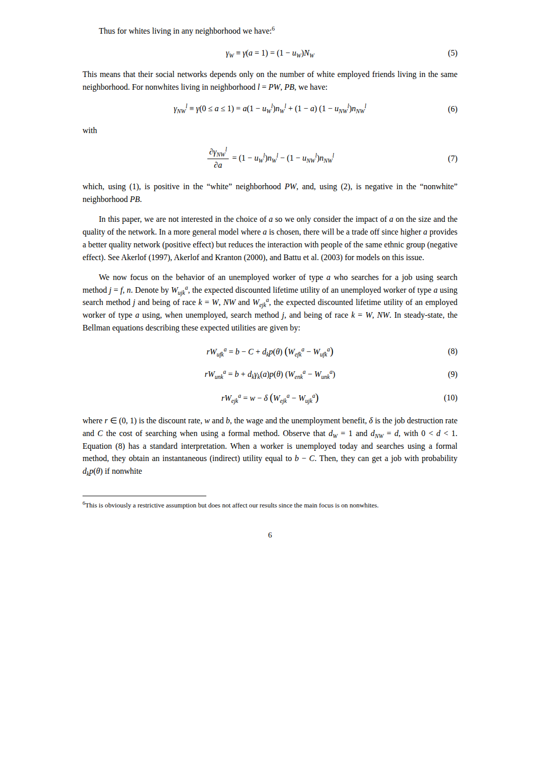Thus for whites living in any neighborhood we have:6
γW ≡ γ(a = 1) = (1 − uW)NW (5)
This means that their social networks depends only on the number of white employed friends living in the same neighborhood. For nonwhites living in neighborhood l = PW, PB, we have:
γNWl ≡ γ(0 ≤ a ≤ 1) = a(1 − uWl)nWl + (1 − a) (1 − uNWl)nNWl (6)
with
∂γNWl∂a = (1 − uWl)nWl − (1 − uNWl)nNWl (7)
which, using (1), is positive in the “white” neighborhood PW, and, using (2), is negative in the “nonwhite” neighborhood PB.
In this paper, we are not interested in the choice of a so we only consider the impact of a on the size and the quality of the network. In a more general model where a is chosen, there will be a trade off since higher a provides a better quality network (positive effect) but reduces the interaction with people of the same ethnic group (negative effect). See Akerlof (1997), Akerlof and Kranton (2000), and Battu et al. (2003) for models on this issue.
We now focus on the behavior of an unemployed worker of type a who searches for a job using search method j = f, n. Denote by Wujka, the expected discounted lifetime utility of an unemployed worker of type a using search method j and being of race k = W, NW and Wejka, the expected discounted lifetime utility of an employed worker of type a using, when unemployed, search method j, and being of race k = W, NW. In steady-state, the Bellman equations describing these expected utilities are given by:
rWufka = b − C + dkp(θ) (Wefka − Wufka) (8)
rWunka = b + dkγk(a)p(θ) (Wenka − Wunka) (9)
rWejka = w − δ (Wejka − Wujka) (10)
where r ∈ (0, 1) is the discount rate, w and b, the wage and the unemployment benefit, δ is the job destruction rate and C the cost of searching when using a formal method. Observe that dW = 1 and dNW = d, with 0 < d < 1. Equation (8) has a standard interpretation. When a worker is unemployed today and searches using a formal method, they obtain an instantaneous (indirect) utility equal to b − C. Then, they can get a job with probability dkp(θ) if nonwhite
6This is obviously a restrictive assumption but does not affect our results since the main focus is on nonwhites.
6